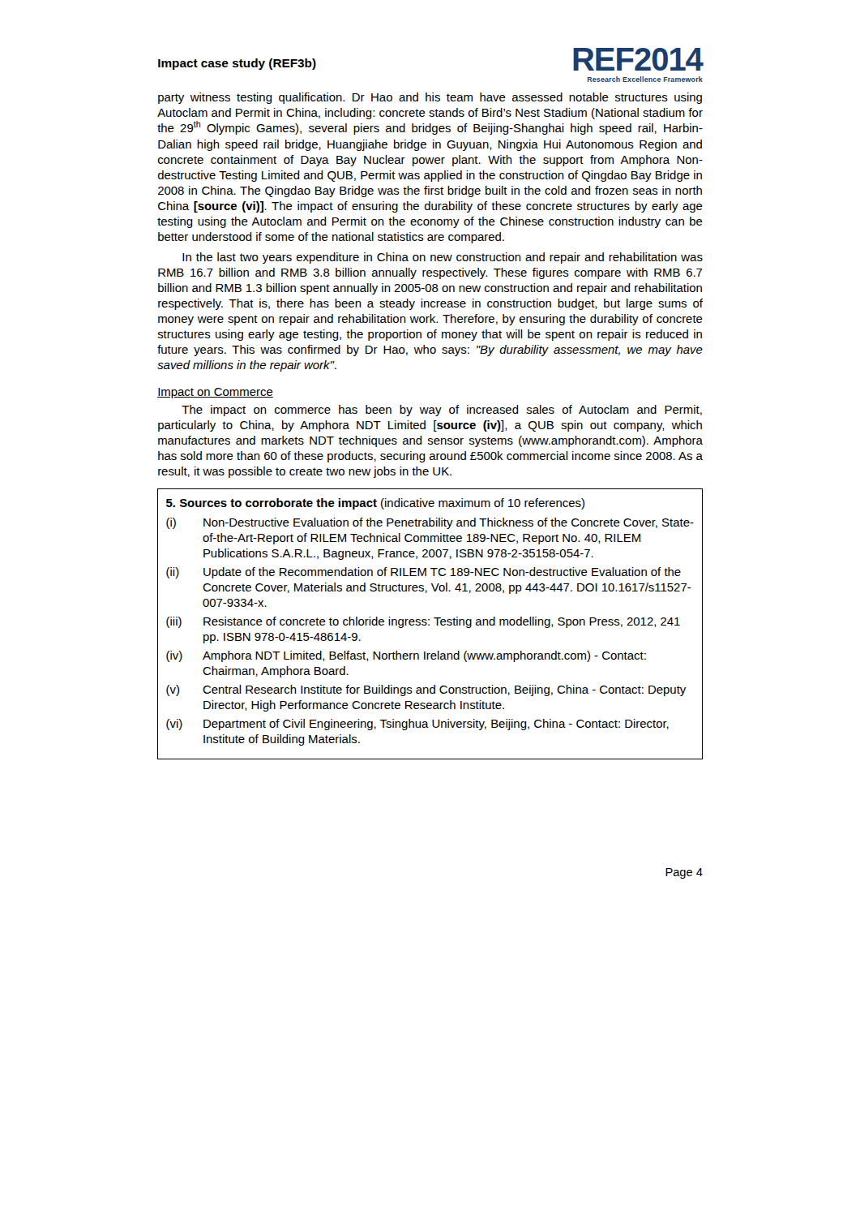Impact case study (REF3b)
REF2014
Research Excellence Framework
party witness testing qualification. Dr Hao and his team have assessed notable structures using Autoclam and Permit in China, including: concrete stands of Bird’s Nest Stadium (National stadium for the 29th Olympic Games), several piers and bridges of Beijing-Shanghai high speed rail, Harbin-Dalian high speed rail bridge, Huangjiahe bridge in Guyuan, Ningxia Hui Autonomous Region and concrete containment of Daya Bay Nuclear power plant. With the support from Amphora Non-destructive Testing Limited and QUB, Permit was applied in the construction of Qingdao Bay Bridge in 2008 in China. The Qingdao Bay Bridge was the first bridge built in the cold and frozen seas in north China [source (vi)]. The impact of ensuring the durability of these concrete structures by early age testing using the Autoclam and Permit on the economy of the Chinese construction industry can be better understood if some of the national statistics are compared.
In the last two years expenditure in China on new construction and repair and rehabilitation was RMB 16.7 billion and RMB 3.8 billion annually respectively. These figures compare with RMB 6.7 billion and RMB 1.3 billion spent annually in 2005-08 on new construction and repair and rehabilitation respectively. That is, there has been a steady increase in construction budget, but large sums of money were spent on repair and rehabilitation work. Therefore, by ensuring the durability of concrete structures using early age testing, the proportion of money that will be spent on repair is reduced in future years. This was confirmed by Dr Hao, who says: "By durability assessment, we may have saved millions in the repair work".
Impact on Commerce
The impact on commerce has been by way of increased sales of Autoclam and Permit, particularly to China, by Amphora NDT Limited [source (iv)], a QUB spin out company, which manufactures and markets NDT techniques and sensor systems (www.amphorandt.com). Amphora has sold more than 60 of these products, securing around £500k commercial income since 2008. As a result, it was possible to create two new jobs in the UK.
5. Sources to corroborate the impact (indicative maximum of 10 references)
(i) Non-Destructive Evaluation of the Penetrability and Thickness of the Concrete Cover, State-of-the-Art-Report of RILEM Technical Committee 189-NEC, Report No. 40, RILEM Publications S.A.R.L., Bagneux, France, 2007, ISBN 978-2-35158-054-7.
(ii) Update of the Recommendation of RILEM TC 189-NEC Non-destructive Evaluation of the Concrete Cover, Materials and Structures, Vol. 41, 2008, pp 443-447. DOI 10.1617/s11527-007-9334-x.
(iii) Resistance of concrete to chloride ingress: Testing and modelling, Spon Press, 2012, 241 pp. ISBN 978-0-415-48614-9.
(iv) Amphora NDT Limited, Belfast, Northern Ireland (www.amphorandt.com) - Contact: Chairman, Amphora Board.
(v) Central Research Institute for Buildings and Construction, Beijing, China - Contact: Deputy Director, High Performance Concrete Research Institute.
(vi) Department of Civil Engineering, Tsinghua University, Beijing, China - Contact: Director, Institute of Building Materials.
Page 4